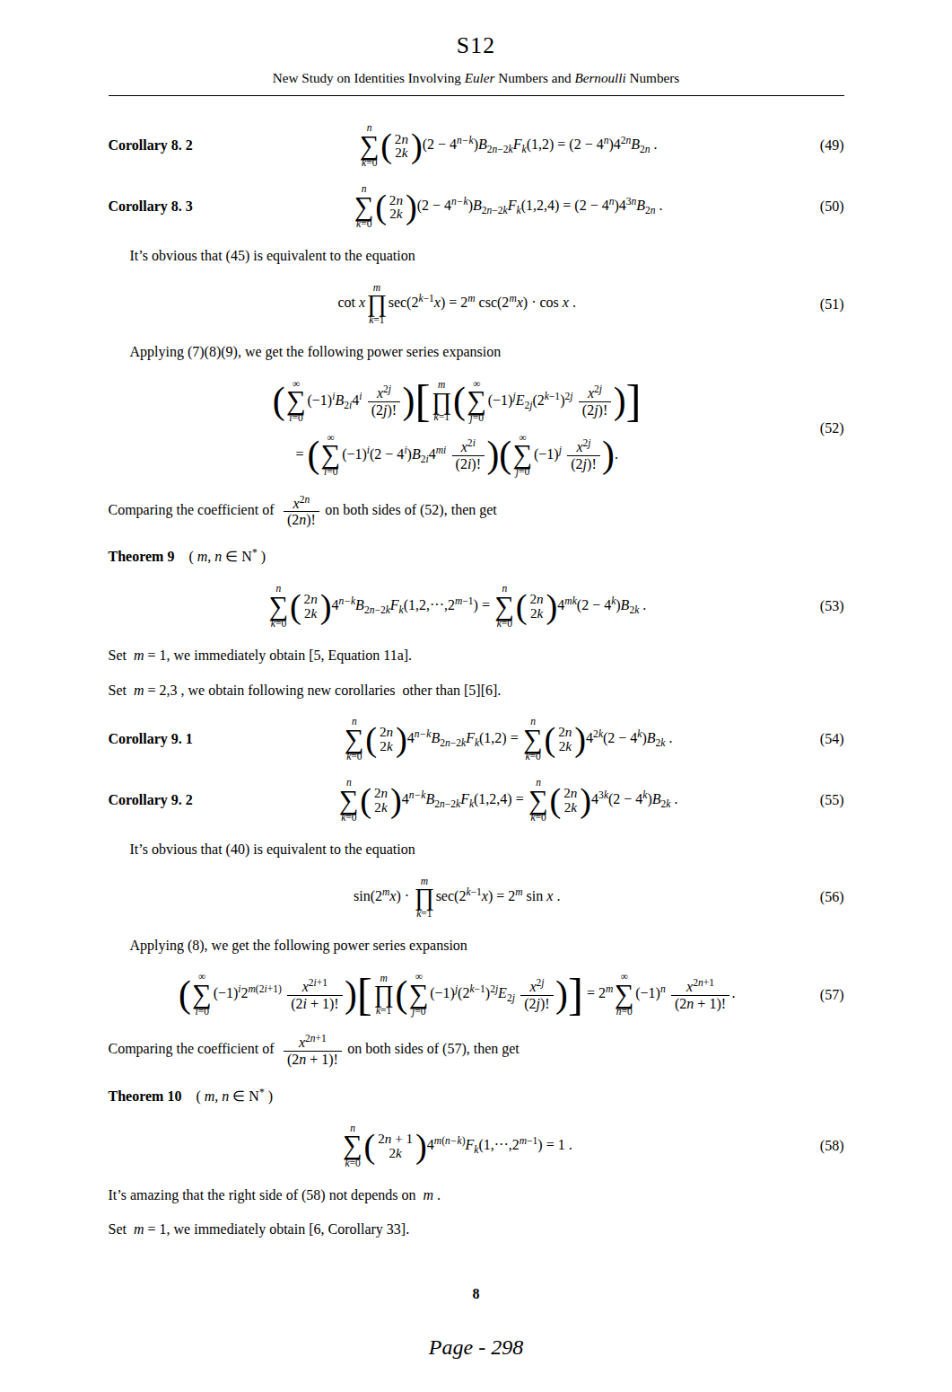S12
New Study on Identities Involving Euler Numbers and Bernoulli Numbers
Corollary 8. 2
n∑k=0(2n 2k)(2 − 4n−k)B2n−2kFk(1,2) = (2 − 4n)42nB2n .
(49)
Corollary 8. 3
n∑k=0(2n 2k)(2 − 4n−k)B2n−2kFk(1,2,4) = (2 − 4n)43nB2n .
(50)
It’s obvious that (45) is equivalent to the equation
cot xm∏k=1sec(2k−1x) = 2m csc(2mx) · cos x .
(51)
Applying (7)(8)(9), we get the following power series expansion
(∞∑i=0(−1)iB2i4i x2j(2j)!)[m∏k=1(∞∑j=0(−1)jE2j(2k−1)2j x2j(2j)!)]
= (∞∑i=0(−1)i(2 − 4i)B2i4mi x2i(2i)!)(∞∑j=0(−1)j x2j(2j)!).
(52)
Comparing the coefficient of x2n(2n)! on both sides of (52), then get
Theorem 9 ( m, n ∈ N* )
n∑k=0(2n 2k) 4n−kB2n−2kFk(1,2,···,2m−1) = n∑k=0(2n 2k) 4mk(2 − 4k)B2k .
(53)
Set m = 1, we immediately obtain [5, Equation 11a].
Set m = 2,3 , we obtain following new corollaries other than [5][6].
Corollary 9. 1
n∑k=0(2n 2k) 4n−kB2n−2kFk(1,2) = n∑k=0(2n 2k) 42k(2 − 4k)B2k .
(54)
Corollary 9. 2
n∑k=0(2n 2k) 4n−kB2n−2kFk(1,2,4) = n∑k=0(2n 2k) 43k(2 − 4k)B2k .
(55)
It’s obvious that (40) is equivalent to the equation
sin(2mx) · m∏k=1sec(2k−1x) = 2m sin x .
(56)
Applying (8), we get the following power series expansion
(∞∑i=0(−1)i2m(2i+1) x2i+1(2i + 1)!)[m∏k=1(∞∑j=0(−1)j(2k−1)2jE2j x2j(2j)!)] = 2m∞∑n=0(−1)n x2n+1(2n + 1)!.
(57)
Comparing the coefficient of x2n+1(2n + 1)! on both sides of (57), then get
Theorem 10 ( m, n ∈ N* )
n∑k=0(2n + 12k) 4m(n−k)Fk(1,···,2m−1) = 1 .
(58)
It’s amazing that the right side of (58) not depends on m .
Set m = 1, we immediately obtain [6, Corollary 33].
8
Page - 298